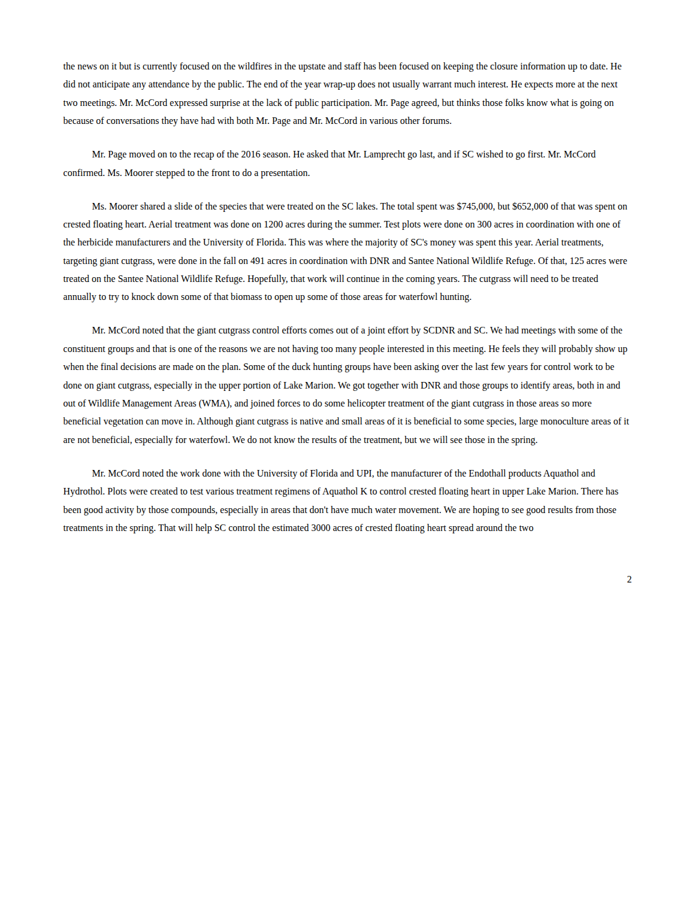the news on it but is currently focused on the wildfires in the upstate and staff has been focused on keeping the closure information up to date. He did not anticipate any attendance by the public. The end of the year wrap-up does not usually warrant much interest. He expects more at the next two meetings. Mr. McCord expressed surprise at the lack of public participation. Mr. Page agreed, but thinks those folks know what is going on because of conversations they have had with both Mr. Page and Mr. McCord in various other forums.
Mr. Page moved on to the recap of the 2016 season. He asked that Mr. Lamprecht go last, and if SC wished to go first. Mr. McCord confirmed. Ms. Moorer stepped to the front to do a presentation.
Ms. Moorer shared a slide of the species that were treated on the SC lakes. The total spent was $745,000, but $652,000 of that was spent on crested floating heart. Aerial treatment was done on 1200 acres during the summer. Test plots were done on 300 acres in coordination with one of the herbicide manufacturers and the University of Florida. This was where the majority of SC's money was spent this year. Aerial treatments, targeting giant cutgrass, were done in the fall on 491 acres in coordination with DNR and Santee National Wildlife Refuge. Of that, 125 acres were treated on the Santee National Wildlife Refuge. Hopefully, that work will continue in the coming years. The cutgrass will need to be treated annually to try to knock down some of that biomass to open up some of those areas for waterfowl hunting.
Mr. McCord noted that the giant cutgrass control efforts comes out of a joint effort by SCDNR and SC. We had meetings with some of the constituent groups and that is one of the reasons we are not having too many people interested in this meeting. He feels they will probably show up when the final decisions are made on the plan. Some of the duck hunting groups have been asking over the last few years for control work to be done on giant cutgrass, especially in the upper portion of Lake Marion. We got together with DNR and those groups to identify areas, both in and out of Wildlife Management Areas (WMA), and joined forces to do some helicopter treatment of the giant cutgrass in those areas so more beneficial vegetation can move in. Although giant cutgrass is native and small areas of it is beneficial to some species, large monoculture areas of it are not beneficial, especially for waterfowl. We do not know the results of the treatment, but we will see those in the spring.
Mr. McCord noted the work done with the University of Florida and UPI, the manufacturer of the Endothall products Aquathol and Hydrothol. Plots were created to test various treatment regimens of Aquathol K to control crested floating heart in upper Lake Marion. There has been good activity by those compounds, especially in areas that don't have much water movement. We are hoping to see good results from those treatments in the spring. That will help SC control the estimated 3000 acres of crested floating heart spread around the two
2